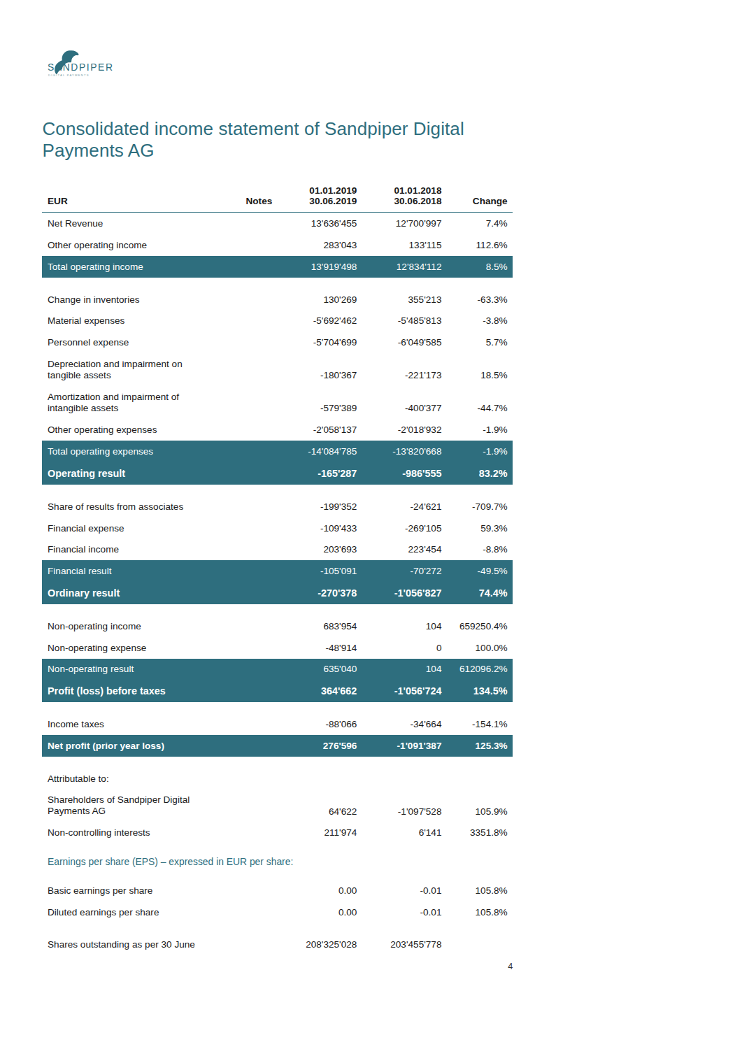SANDPIPER DIGITAL PAYMENTS
Consolidated income statement of Sandpiper Digital Payments AG
| EUR | Notes | 01.01.2019 30.06.2019 | 01.01.2018 30.06.2018 | Change |
| Net Revenue | | 13'636'455 | 12'700'997 | 7.4% |
| Other operating income | | 283'043 | 133'115 | 112.6% |
| Total operating income | | 13'919'498 | 12'834'112 | 8.5% |
| Change in inventories | | 130'269 | 355'213 | -63.3% |
| Material expenses | | -5'692'462 | -5'485'813 | -3.8% |
| Personnel expense | | -5'704'699 | -6'049'585 | 5.7% |
| Depreciation and impairment on tangible assets | | -180'367 | -221'173 | 18.5% |
| Amortization and impairment of intangible assets | | -579'389 | -400'377 | -44.7% |
| Other operating expenses | | -2'058'137 | -2'018'932 | -1.9% |
| Total operating expenses | | -14'084'785 | -13'820'668 | -1.9% |
| Operating result | | -165'287 | -986'555 | 83.2% |
| Share of results from associates | | -199'352 | -24'621 | -709.7% |
| Financial expense | | -109'433 | -269'105 | 59.3% |
| Financial income | | 203'693 | 223'454 | -8.8% |
| Financial result | | -105'091 | -70'272 | -49.5% |
| Ordinary result | | -270'378 | -1'056'827 | 74.4% |
| Non-operating income | | 683'954 | 104 | 659250.4% |
| Non-operating expense | | -48'914 | 0 | 100.0% |
| Non-operating result | | 635'040 | 104 | 612096.2% |
| Profit (loss) before taxes | | 364'662 | -1'056'724 | 134.5% |
| Income taxes | | -88'066 | -34'664 | -154.1% |
| Net profit (prior year loss) | | 276'596 | -1'091'387 | 125.3% |
| Attributable to: | | | | |
| Shareholders of Sandpiper Digital Payments AG | | 64'622 | -1'097'528 | 105.9% |
| Non-controlling interests | | 211'974 | 6'141 | 3351.8% |
| Earnings per share (EPS) – expressed in EUR per share: |
| Basic earnings per share | | 0.00 | -0.01 | 105.8% |
| Diluted earnings per share | | 0.00 | -0.01 | 105.8% |
| Shares outstanding as per 30 June | | 208'325'028 | 203'455'778 | |
4